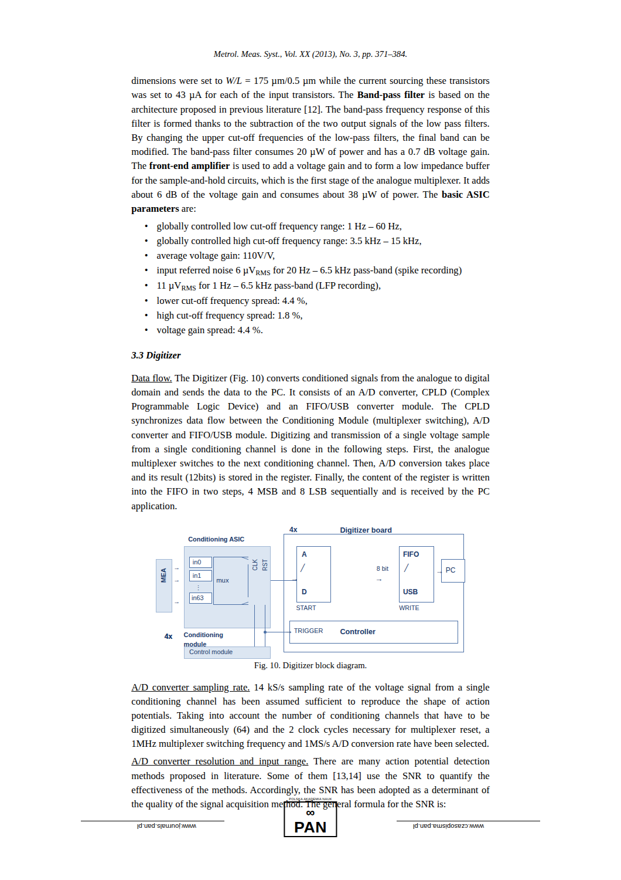Metrol. Meas. Syst., Vol. XX (2013), No. 3, pp. 371–384.
dimensions were set to W/L = 175 µm/0.5 µm while the current sourcing these transistors was set to 43 µA for each of the input transistors. The Band-pass filter is based on the architecture proposed in previous literature [12]. The band-pass frequency response of this filter is formed thanks to the subtraction of the two output signals of the low pass filters. By changing the upper cut-off frequencies of the low-pass filters, the final band can be modified. The band-pass filter consumes 20 µW of power and has a 0.7 dB voltage gain. The front-end amplifier is used to add a voltage gain and to form a low impedance buffer for the sample-and-hold circuits, which is the first stage of the analogue multiplexer. It adds about 6 dB of the voltage gain and consumes about 38 µW of power. The basic ASIC parameters are:
globally controlled low cut-off frequency range: 1 Hz – 60 Hz,
globally controlled high cut-off frequency range: 3.5 kHz – 15 kHz,
average voltage gain: 110V/V,
input referred noise 6 µVRMS for 20 Hz – 6.5 kHz pass-band (spike recording)
11 µVRMS for 1 Hz – 6.5 kHz pass-band (LFP recording),
lower cut-off frequency spread: 4.4 %,
high cut-off frequency spread: 1.8 %,
voltage gain spread: 4.4 %.
3.3 Digitizer
Data flow. The Digitizer (Fig. 10) converts conditioned signals from the analogue to digital domain and sends the data to the PC. It consists of an A/D converter, CPLD (Complex Programmable Logic Device) and an FIFO/USB converter module. The CPLD synchronizes data flow between the Conditioning Module (multiplexer switching), A/D converter and FIFO/USB module. Digitizing and transmission of a single voltage sample from a single conditioning channel is done in the following steps. First, the analogue multiplexer switches to the next conditioning channel. Then, A/D conversion takes place and its result (12bits) is stored in the register. Finally, the content of the register is written into the FIFO in two steps, 4 MSB and 8 LSB sequentially and is received by the PC application.
MEA
→
→
→
Conditioning ASIC
in0
in1
⋮
in63
mux
CLK
RST
Conditioning
module
4x
4x
Control module
Digitizer board
4x
A
D
╱
START
12 bit
→
8 bit
→
FIFO
USB
╱
WRITE
PC
→
TRIGGER
Controller
→
→
Fig. 10. Digitizer block diagram.
A/D converter sampling rate. 14 kS/s sampling rate of the voltage signal from a single conditioning channel has been assumed sufficient to reproduce the shape of action potentials. Taking into account the number of conditioning channels that have to be digitized simultaneously (64) and the 2 clock cycles necessary for multiplexer reset, a 1MHz multiplexer switching frequency and 1MS/s A/D conversion rate have been selected.
A/D converter resolution and input range. There are many action potential detection methods proposed in literature. Some of them [13,14] use the SNR to quantify the effectiveness of the methods. Accordingly, the SNR has been adopted as a determinant of the quality of the signal acquisition method. The general formula for the SNR is:
www.journals.pan.pl
www.czasopisma.pan.pl
POLSKA AKADEMIA NAUK
∞ PAN